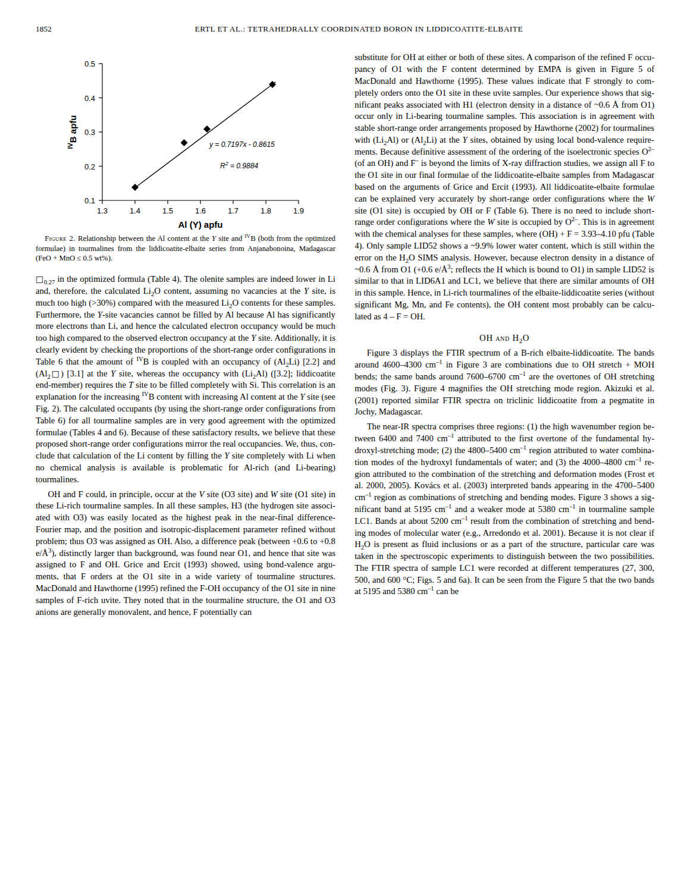1852 ERTL ET AL.: TETRAHEDRALLY COORDINATED BORON IN LIDDICOATITE-ELBAITE
0.1 0.2 0.3 0.4 0.5 1.3 1.4 1.5 1.6 1.7 1.8 1.9 Al (Y) apfu IVB apfu y = 0.7197x - 0.8615 R2 = 0.9884
Figure 2. Relationship between the Al content at the Y site and IVB (both from the optimized formulae) in tourmalines from the liddicoatite-elbaite series from Anjanabonoina, Madagascar (FeO + MnO ≤ 0.5 wt%).
□0.27 in the optimized formula (Table 4). The olenite samples are indeed lower in Li and, therefore, the calculated Li2O content, assuming no vacancies at the Y site, is much too high (>30%) compared with the measured Li2O contents for these samples. Furthermore, the Y-site vacancies cannot be filled by Al because Al has significantly more electrons than Li, and hence the calculated electron occupancy would be much too high compared to the observed electron occupancy at the Y site. Additionally, it is clearly evident by checking the proportions of the short-range order configurations in Table 6 that the amount of IVB is coupled with an occupancy of (Al2Li) [2.2] and (Al2□) [3.1] at the Y site, whereas the occupancy with (Li2Al) ([3.2]; liddicoatite end-member) requires the T site to be filled completely with Si. This correlation is an explanation for the increasing IVB content with increasing Al content at the Y site (see Fig. 2). The calculated occupants (by using the short-range order configurations from Table 6) for all tourmaline samples are in very good agreement with the optimized formulae (Tables 4 and 6). Because of these satisfactory results, we believe that these proposed short-range order configurations mirror the real occupancies. We, thus, conclude that calculation of the Li content by filling the Y site completely with Li when no chemical analysis is available is problematic for Al-rich (and Li-bearing) tourmalines.
OH and F could, in principle, occur at the V site (O3 site) and W site (O1 site) in these Li-rich tourmaline samples. In all these samples, H3 (the hydrogen site associated with O3) was easily located as the highest peak in the near-final difference-Fourier map, and the position and isotropic-displacement parameter refined without problem; thus O3 was assigned as OH. Also, a difference peak (between +0.6 to +0.8 e/Å3), distinctly larger than background, was found near O1, and hence that site was assigned to F and OH. Grice and Ercit (1993) showed, using bond-valence arguments, that F orders at the O1 site in a wide variety of tourmaline structures. MacDonald and Hawthorne (1995) refined the F-OH occupancy of the O1 site in nine samples of F-rich uvite. They noted that in the tourmaline structure, the O1 and O3 anions are generally monovalent, and hence, F potentially can
substitute for OH at either or both of these sites. A comparison of the refined F occupancy of O1 with the F content determined by EMPA is given in Figure 5 of MacDonald and Hawthorne (1995). These values indicate that F strongly to completely orders onto the O1 site in these uvite samples. Our experience shows that significant peaks associated with H1 (electron density in a distance of ~0.6 Å from O1) occur only in Li-bearing tourmaline samples. This association is in agreement with stable short-range order arrangements proposed by Hawthorne (2002) for tourmalines with (Li2Al) or (Al2Li) at the Y sites, obtained by using local bond-valence requirements. Because definitive assessment of the ordering of the isoelectronic species O2– (of an OH) and F– is beyond the limits of X-ray diffraction studies, we assign all F to the O1 site in our final formulae of the liddicoatite-elbaite samples from Madagascar based on the arguments of Grice and Ercit (1993). All liddicoatite-elbaite formulae can be explained very accurately by short-range order configurations where the W site (O1 site) is occupied by OH or F (Table 6). There is no need to include short-range order configurations where the W site is occupied by O2–. This is in agreement with the chemical analyses for these samples, where (OH) + F = 3.93–4.10 pfu (Table 4). Only sample LID52 shows a ~9.9% lower water content, which is still within the error on the H2O SIMS analysis. However, because electron density in a distance of ~0.6 Å from O1 (+0.6 e/Å3; reflects the H which is bound to O1) in sample LID52 is similar to that in LID6A1 and LC1, we believe that there are similar amounts of OH in this sample. Hence, in Li-rich tourmalines of the elbaite-liddicoatite series (without significant Mg, Mn, and Fe contents), the OH content most probably can be calculated as 4 – F = OH.
OH and H2O
Figure 3 displays the FTIR spectrum of a B-rich elbaite-liddicoatite. The bands around 4600–4300 cm–1 in Figure 3 are combinations due to OH stretch + MOH bends; the same bands around 7600–6700 cm–1 are the overtones of OH stretching modes (Fig. 3). Figure 4 magnifies the OH stretching mode region. Akizuki et al. (2001) reported similar FTIR spectra on triclinic liddicoatite from a pegmatite in Jochy, Madagascar.
The near-IR spectra comprises three regions: (1) the high wavenumber region between 6400 and 7400 cm–1 attributed to the first overtone of the fundamental hydroxyl-stretching mode; (2) the 4800–5400 cm–1 region attributed to water combination modes of the hydroxyl fundamentals of water; and (3) the 4000–4800 cm–1 region attributed to the combination of the stretching and deformation modes (Frost et al. 2000, 2005). Kovács et al. (2003) interpreted bands appearing in the 4700–5400 cm–1 region as combinations of stretching and bending modes. Figure 3 shows a significant band at 5195 cm–1 and a weaker mode at 5380 cm–1 in tourmaline sample LC1. Bands at about 5200 cm–1 result from the combination of stretching and bending modes of molecular water (e.g., Arredondo et al. 2001). Because it is not clear if H2O is present as fluid inclusions or as a part of the structure, particular care was taken in the spectroscopic experiments to distinguish between the two possibilities. The FTIR spectra of sample LC1 were recorded at different temperatures (27, 300, 500, and 600 °C; Figs. 5 and 6a). It can be seen from the Figure 5 that the two bands at 5195 and 5380 cm–1 can be